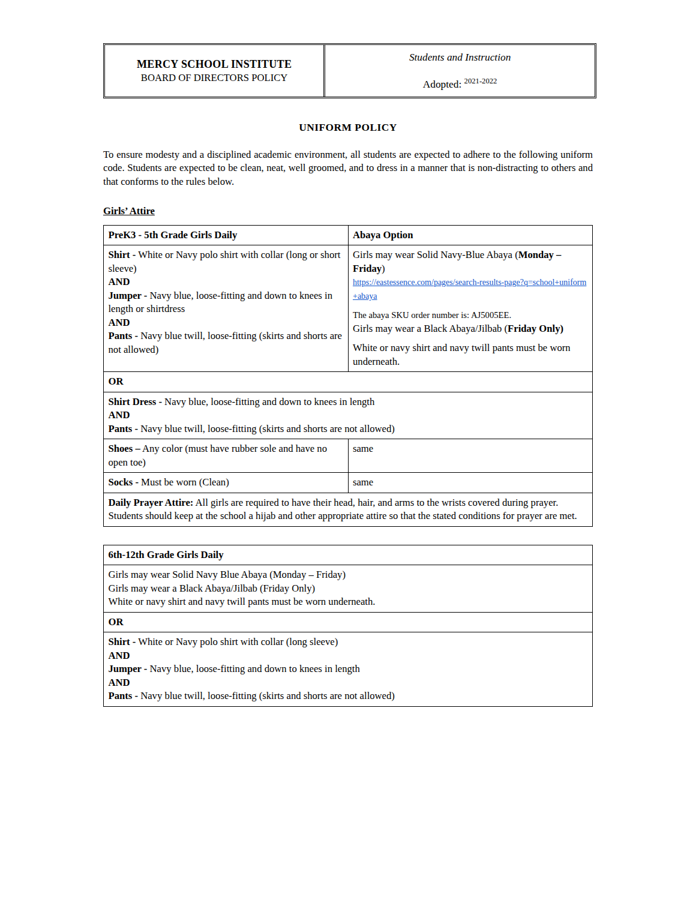MERCY SCHOOL INSTITUTE
BOARD OF DIRECTORS POLICY
Students and Instruction
Adopted: 2021-2022
UNIFORM POLICY
To ensure modesty and a disciplined academic environment, all students are expected to adhere to the following uniform code. Students are expected to be clean, neat, well groomed, and to dress in a manner that is non-distracting to others and that conforms to the rules below.
Girls’ Attire
| PreK3 - 5th Grade Girls Daily | Abaya Option |
| --- | --- |
| Shirt - White or Navy polo shirt with collar (long or short sleeve) AND Jumper - Navy blue, loose-fitting and down to knees in length or shirtdress AND Pants - Navy blue twill, loose-fitting (skirts and shorts are not allowed) | Girls may wear Solid Navy-Blue Abaya ( Monday – Friday ) https://eastessence.com/pages/search-results-page?q=school+uniform+abaya The abaya SKU order number is: AJ5005EE. Girls may wear a Black Abaya/Jilbab ( Friday Only) White or navy shirt and navy twill pants must be worn underneath. |
| OR |
| Shirt Dress - Navy blue, loose-fitting and down to knees in length AND Pants - Navy blue twill, loose-fitting (skirts and shorts are not allowed) |
| Shoes – Any color (must have rubber sole and have no open toe) | same |
| Socks - Must be worn (Clean) | same |
| Daily Prayer Attire: All girls are required to have their head, hair, and arms to the wrists covered during prayer. Students should keep at the school a hijab and other appropriate attire so that the stated conditions for prayer are met. |
| 6th-12th Grade Girls Daily |
| --- |
| Girls may wear Solid Navy Blue Abaya (Monday – Friday) Girls may wear a Black Abaya/Jilbab (Friday Only) White or navy shirt and navy twill pants must be worn underneath. |
| OR |
| Shirt - White or Navy polo shirt with collar (long sleeve) AND Jumper - Navy blue, loose-fitting and down to knees in length AND Pants - Navy blue twill, loose-fitting (skirts and shorts are not allowed) |